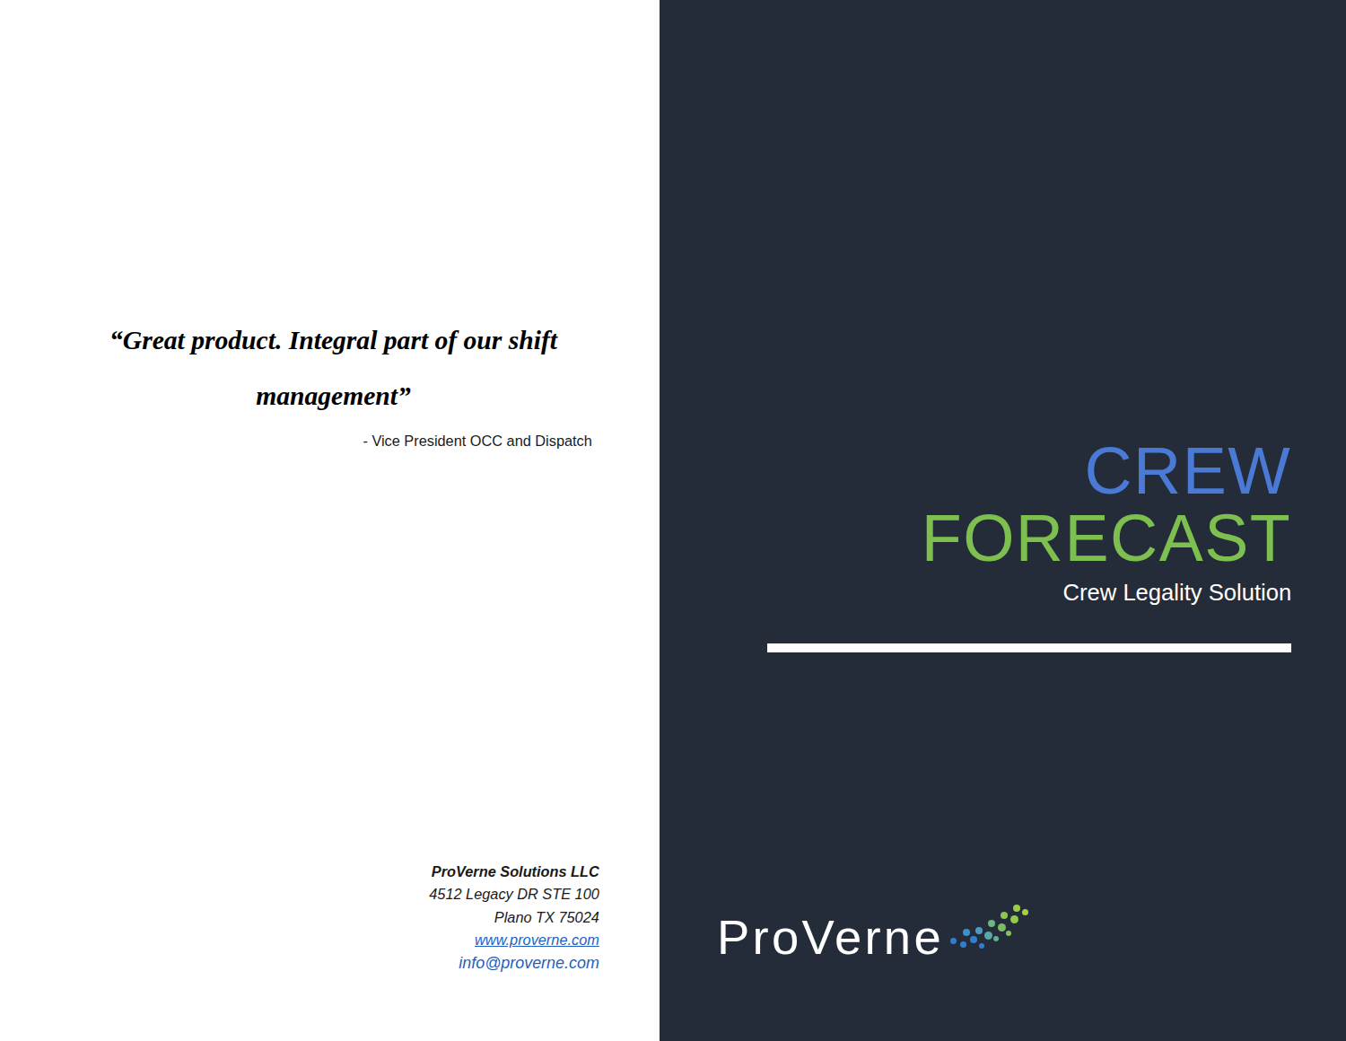“Great product. Integral part of our shift management”
- Vice President OCC and Dispatch
ProVerne Solutions LLC
4512 Legacy DR STE 100
Plano TX 75024
www.proverne.com
info@proverne.com
CREW FORECAST
Crew Legality Solution
ProVerne